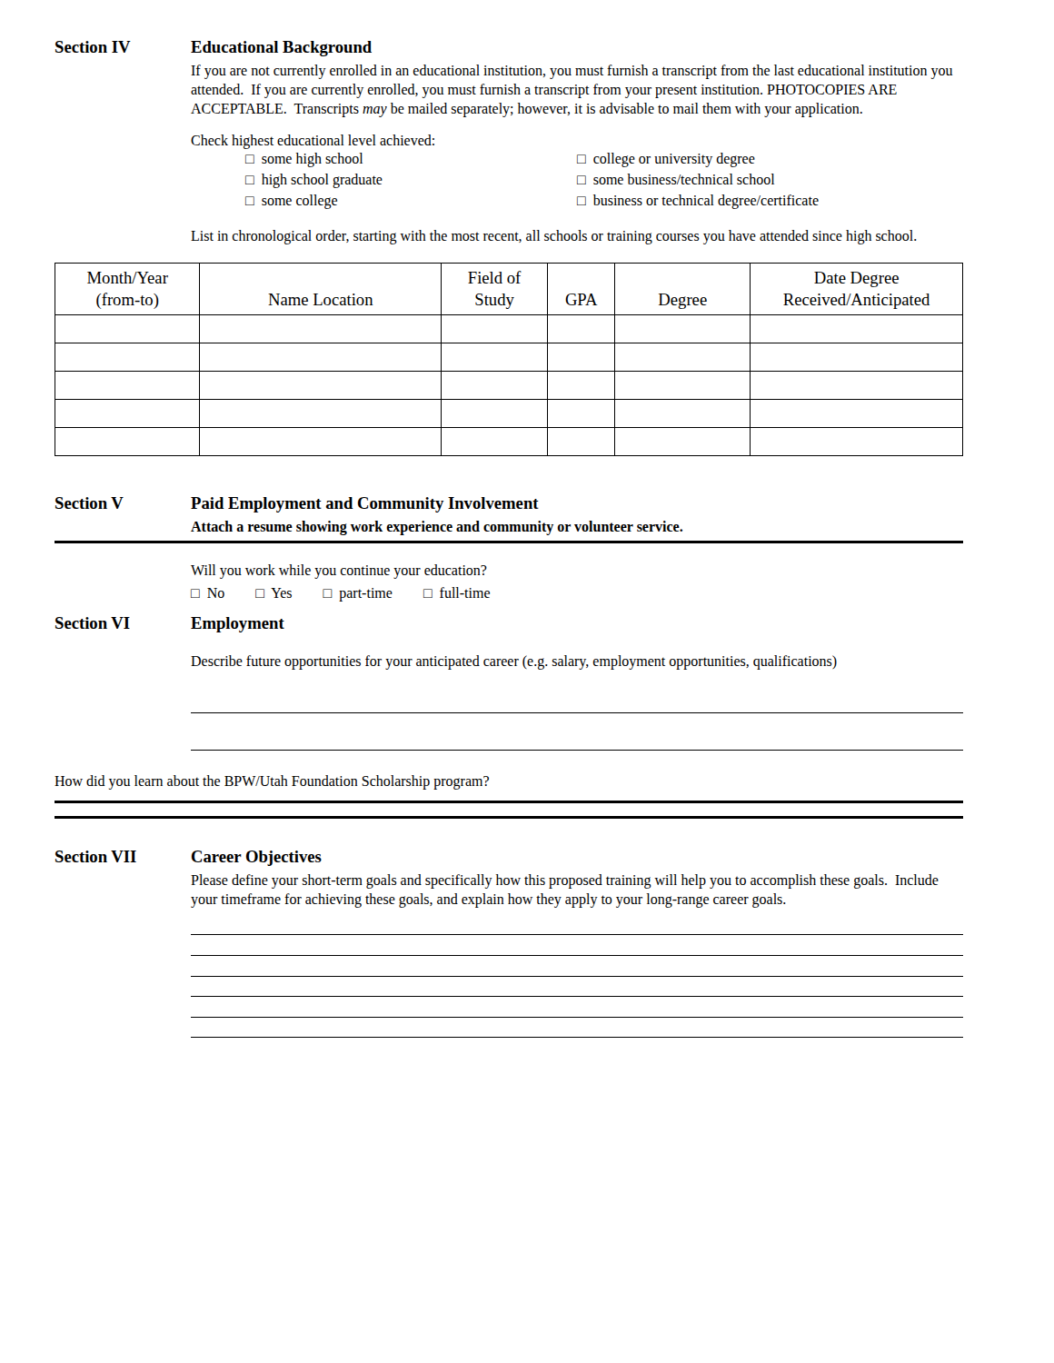Section IV
Educational Background
If you are not currently enrolled in an educational institution, you must furnish a transcript from the last educational institution you attended. If you are currently enrolled, you must furnish a transcript from your present institution. PHOTOCOPIES ARE ACCEPTABLE. Transcripts may be mailed separately; however, it is advisable to mail them with your application.
Check highest educational level achieved:
□ some high school
□ high school graduate
□ some college
□ college or university degree
□ some business/technical school
□ business or technical degree/certificate
List in chronological order, starting with the most recent, all schools or training courses you have attended since high school.
| Month/Year (from-to) | Name Location | Field of Study | GPA | Degree | Date Degree Received/Anticipated |
| --- | --- | --- | --- | --- | --- |
Section V
Paid Employment and Community Involvement
Attach a resume showing work experience and community or volunteer service.
Will you work while you continue your education?
□ No □ Yes □ part-time □ full-time
Section VI
Employment
Describe future opportunities for your anticipated career (e.g. salary, employment opportunities, qualifications)
How did you learn about the BPW/Utah Foundation Scholarship program?
Section VII
Career Objectives
Please define your short-term goals and specifically how this proposed training will help you to accomplish these goals. Include your timeframe for achieving these goals, and explain how they apply to your long-range career goals.